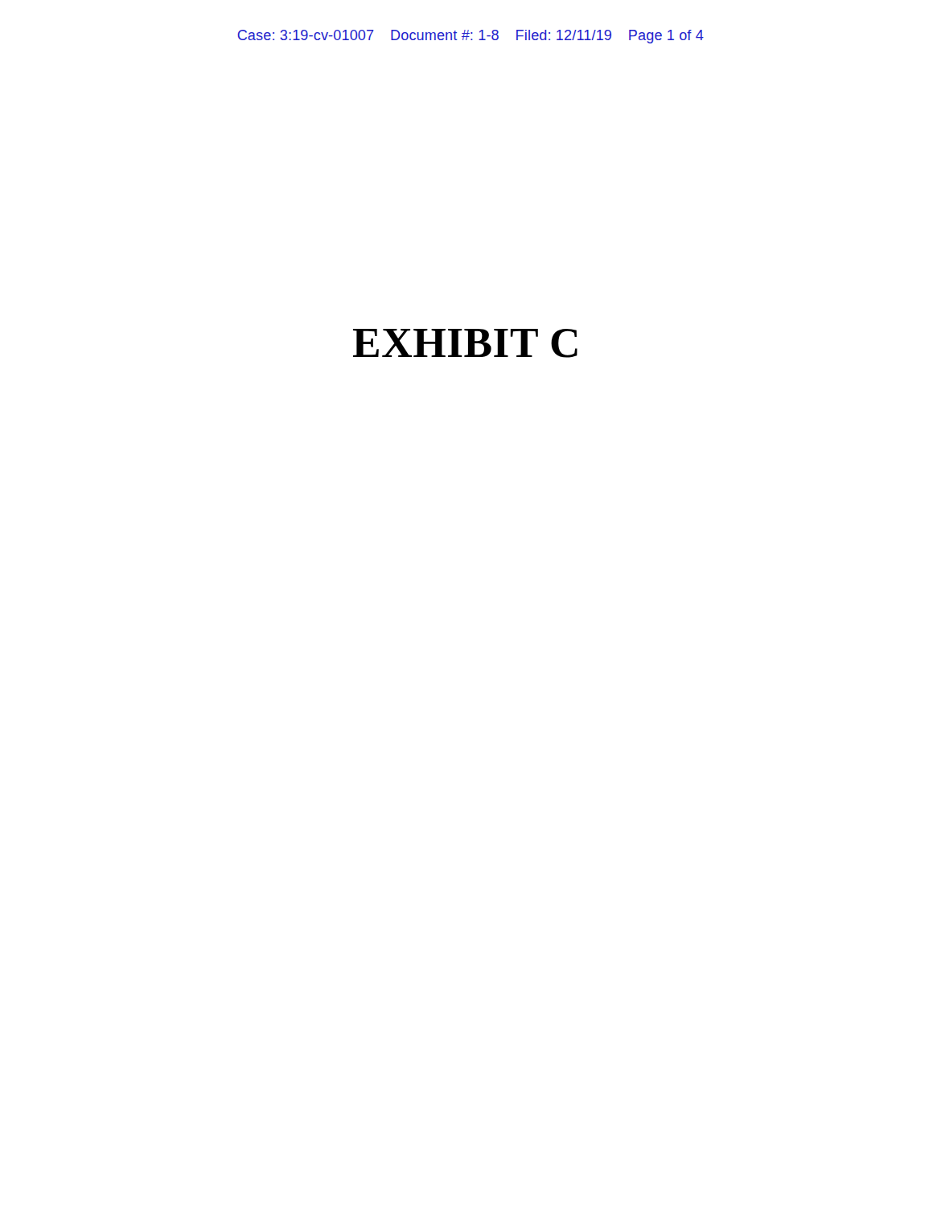Case: 3:19-cv-01007 Document #: 1-8 Filed: 12/11/19 Page 1 of 4
EXHIBIT C